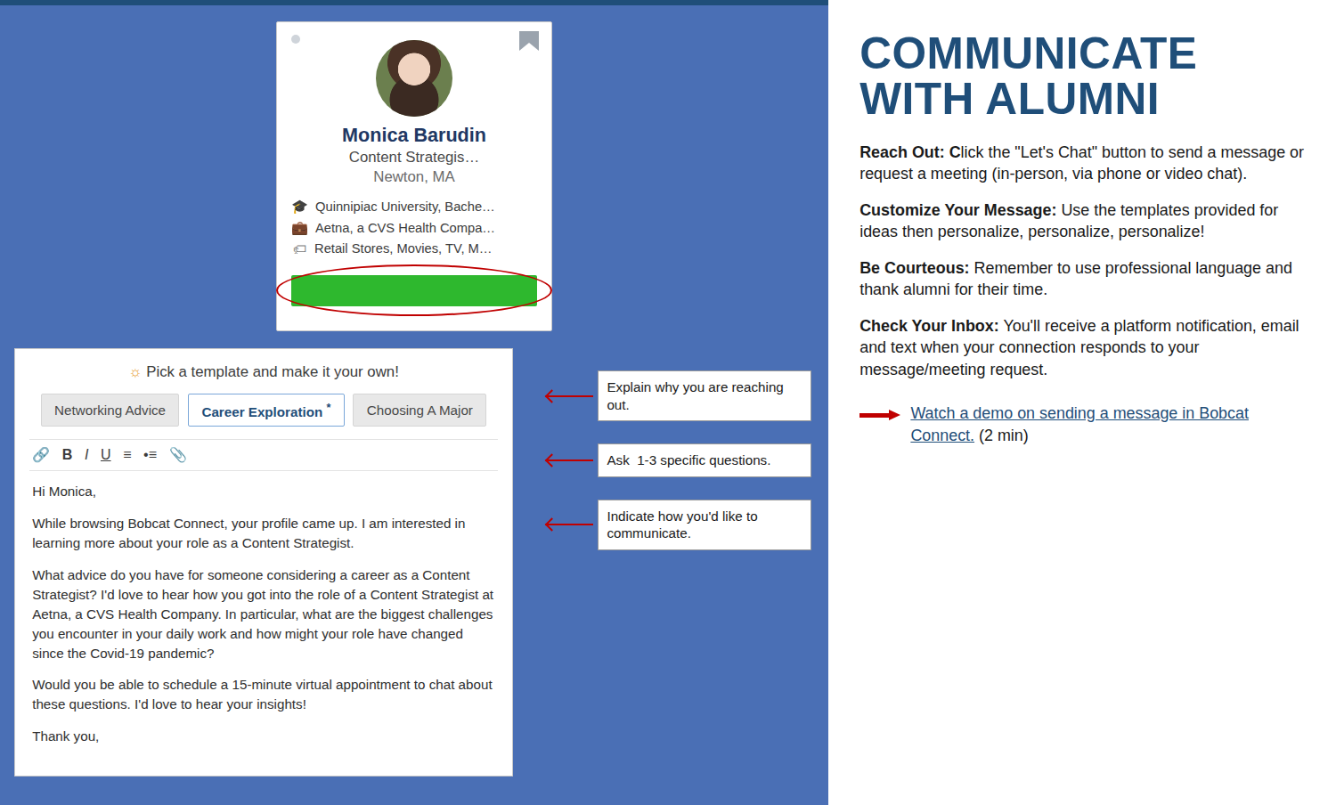Monica Barudin
Content Strategis…
Newton, MA
🎓Quinnipiac University, Bache…
💼Aetna, a CVS Health Compa…
🏷Retail Stores, Movies, TV, M…
Let's Chat
☼ Pick a template and make it your own!
Networking Advice Career Exploration * Choosing A Major
🔗 B I U ≡ •≡ 📎
Hi Monica,
While browsing Bobcat Connect, your profile came up. I am interested in learning more about your role as a Content Strategist.
What advice do you have for someone considering a career as a Content Strategist? I'd love to hear how you got into the role of a Content Strategist at Aetna, a CVS Health Company. In particular, what are the biggest challenges you encounter in your daily work and how might your role have changed since the Covid-19 pandemic?
Would you be able to schedule a 15-minute virtual appointment to chat about these questions. I'd love to hear your insights!
Thank you,
Explain why you are reaching out.
Ask 1-3 specific questions.
Indicate how you'd like to communicate.
COMMUNICATE WITH ALUMNI
Reach Out: Click the "Let's Chat" button to send a message or request a meeting (in-person, via phone or video chat).
Customize Your Message: Use the templates provided for ideas then personalize, personalize, personalize!
Be Courteous: Remember to use professional language and thank alumni for their time.
Check Your Inbox: You'll receive a platform notification, email and text when your connection responds to your message/meeting request.
Watch a demo on sending a message in Bobcat Connect. (2 min)